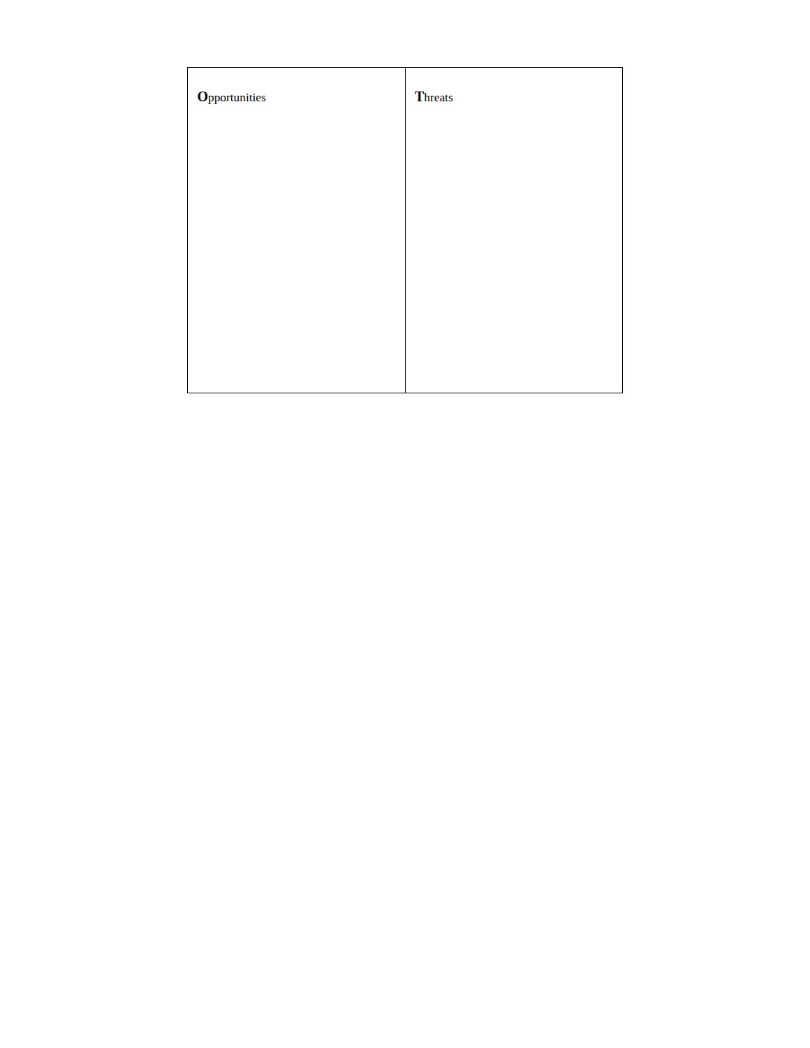| O pportunities | T hreats |